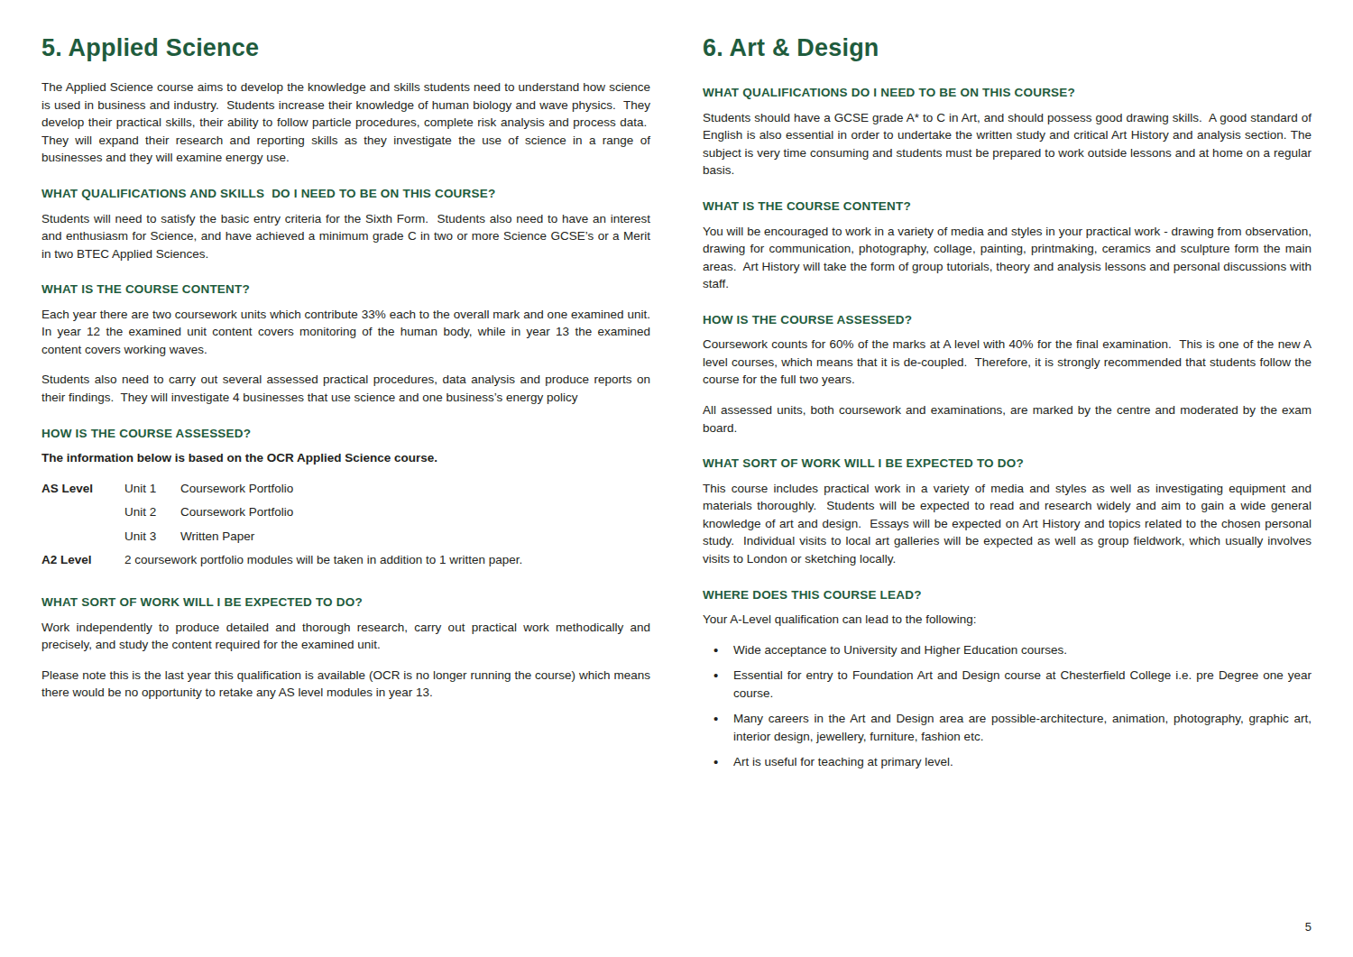5. Applied Science
The Applied Science course aims to develop the knowledge and skills students need to understand how science is used in business and industry. Students increase their knowledge of human biology and wave physics. They develop their practical skills, their ability to follow particle procedures, complete risk analysis and process data. They will expand their research and reporting skills as they investigate the use of science in a range of businesses and they will examine energy use.
What qualifications and skills do I need to be on this course?
Students will need to satisfy the basic entry criteria for the Sixth Form. Students also need to have an interest and enthusiasm for Science, and have achieved a minimum grade C in two or more Science GCSE’s or a Merit in two BTEC Applied Sciences.
What is the course content?
Each year there are two coursework units which contribute 33% each to the overall mark and one examined unit. In year 12 the examined unit content covers monitoring of the human body, while in year 13 the examined content covers working waves.
Students also need to carry out several assessed practical procedures, data analysis and produce reports on their findings. They will investigate 4 businesses that use science and one business’s energy policy
How is the course assessed?
The information below is based on the OCR Applied Science course.
| AS Level | Unit 1 | Coursework Portfolio |
| | Unit 2 | Coursework Portfolio |
| | Unit 3 | Written Paper |
| A2 Level | 2 coursework portfolio modules will be taken in addition to 1 written paper. |
What sort of work will I be expected to do?
Work independently to produce detailed and thorough research, carry out practical work methodically and precisely, and study the content required for the examined unit.
Please note this is the last year this qualification is available (OCR is no longer running the course) which means there would be no opportunity to retake any AS level modules in year 13.
6. Art & Design
What qualifications do I need to be on this course?
Students should have a GCSE grade A* to C in Art, and should possess good drawing skills. A good standard of English is also essential in order to undertake the written study and critical Art History and analysis section. The subject is very time consuming and students must be prepared to work outside lessons and at home on a regular basis.
What is the course content?
You will be encouraged to work in a variety of media and styles in your practical work - drawing from observation, drawing for communication, photography, collage, painting, printmaking, ceramics and sculpture form the main areas. Art History will take the form of group tutorials, theory and analysis lessons and personal discussions with staff.
How is the course assessed?
Coursework counts for 60% of the marks at A level with 40% for the final examination. This is one of the new A level courses, which means that it is de-coupled. Therefore, it is strongly recommended that students follow the course for the full two years.
All assessed units, both coursework and examinations, are marked by the centre and moderated by the exam board.
What sort of work will I be expected to do?
This course includes practical work in a variety of media and styles as well as investigating equipment and materials thoroughly. Students will be expected to read and research widely and aim to gain a wide general knowledge of art and design. Essays will be expected on Art History and topics related to the chosen personal study. Individual visits to local art galleries will be expected as well as group fieldwork, which usually involves visits to London or sketching locally.
Where does this course lead?
Your A-Level qualification can lead to the following:
Wide acceptance to University and Higher Education courses.
Essential for entry to Foundation Art and Design course at Chesterfield College i.e. pre Degree one year course.
Many careers in the Art and Design area are possible-architecture, animation, photography, graphic art, interior design, jewellery, furniture, fashion etc.
Art is useful for teaching at primary level.
5